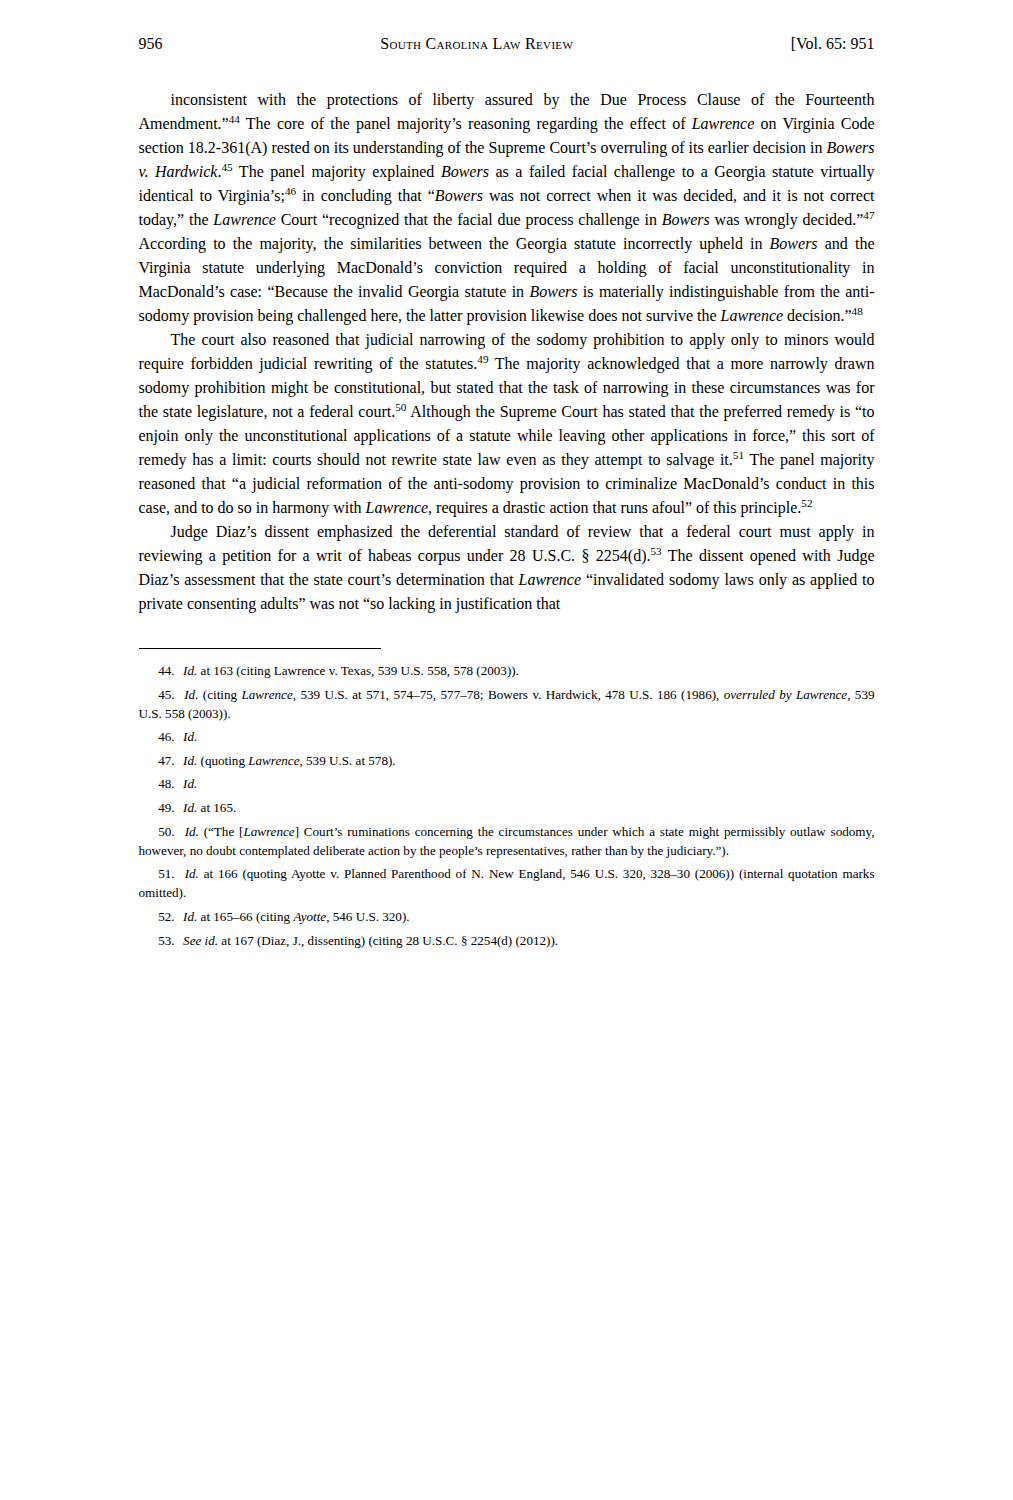956 South Carolina Law Review [Vol. 65: 951
inconsistent with the protections of liberty assured by the Due Process Clause of the Fourteenth Amendment.”44 The core of the panel majority’s reasoning regarding the effect of Lawrence on Virginia Code section 18.2-361(A) rested on its understanding of the Supreme Court’s overruling of its earlier decision in Bowers v. Hardwick.45 The panel majority explained Bowers as a failed facial challenge to a Georgia statute virtually identical to Virginia’s;46 in concluding that “Bowers was not correct when it was decided, and it is not correct today,” the Lawrence Court “recognized that the facial due process challenge in Bowers was wrongly decided.”47 According to the majority, the similarities between the Georgia statute incorrectly upheld in Bowers and the Virginia statute underlying MacDonald’s conviction required a holding of facial unconstitutionality in MacDonald’s case: “Because the invalid Georgia statute in Bowers is materially indistinguishable from the anti-sodomy provision being challenged here, the latter provision likewise does not survive the Lawrence decision.”48
The court also reasoned that judicial narrowing of the sodomy prohibition to apply only to minors would require forbidden judicial rewriting of the statutes.49 The majority acknowledged that a more narrowly drawn sodomy prohibition might be constitutional, but stated that the task of narrowing in these circumstances was for the state legislature, not a federal court.50 Although the Supreme Court has stated that the preferred remedy is “to enjoin only the unconstitutional applications of a statute while leaving other applications in force,” this sort of remedy has a limit: courts should not rewrite state law even as they attempt to salvage it.51 The panel majority reasoned that “a judicial reformation of the anti-sodomy provision to criminalize MacDonald’s conduct in this case, and to do so in harmony with Lawrence, requires a drastic action that runs afoul” of this principle.52
Judge Diaz’s dissent emphasized the deferential standard of review that a federal court must apply in reviewing a petition for a writ of habeas corpus under 28 U.S.C. § 2254(d).53 The dissent opened with Judge Diaz’s assessment that the state court’s determination that Lawrence “invalidated sodomy laws only as applied to private consenting adults” was not “so lacking in justification that
44. Id. at 163 (citing Lawrence v. Texas, 539 U.S. 558, 578 (2003)).
45. Id. (citing Lawrence, 539 U.S. at 571, 574–75, 577–78; Bowers v. Hardwick, 478 U.S. 186 (1986), overruled by Lawrence, 539 U.S. 558 (2003)).
46. Id.
47. Id. (quoting Lawrence, 539 U.S. at 578).
48. Id.
49. Id. at 165.
50. Id. (“The [Lawrence] Court’s ruminations concerning the circumstances under which a state might permissibly outlaw sodomy, however, no doubt contemplated deliberate action by the people’s representatives, rather than by the judiciary.”).
51. Id. at 166 (quoting Ayotte v. Planned Parenthood of N. New England, 546 U.S. 320, 328–30 (2006)) (internal quotation marks omitted).
52. Id. at 165–66 (citing Ayotte, 546 U.S. 320).
53. See id. at 167 (Diaz, J., dissenting) (citing 28 U.S.C. § 2254(d) (2012)).